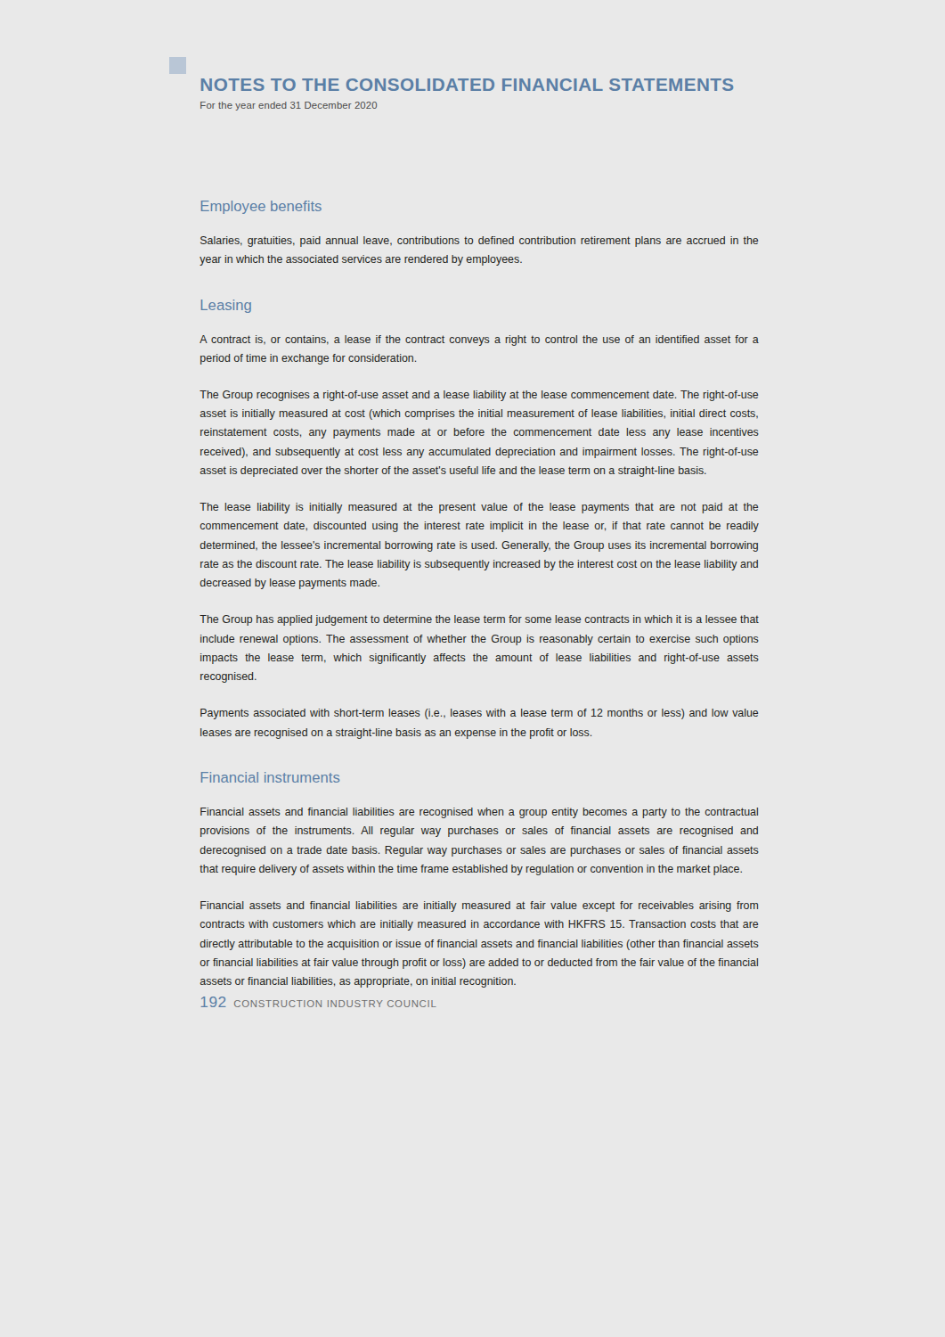NOTES TO THE CONSOLIDATED FINANCIAL STATEMENTS
For the year ended 31 December 2020
Employee benefits
Salaries, gratuities, paid annual leave, contributions to defined contribution retirement plans are accrued in the year in which the associated services are rendered by employees.
Leasing
A contract is, or contains, a lease if the contract conveys a right to control the use of an identified asset for a period of time in exchange for consideration.
The Group recognises a right-of-use asset and a lease liability at the lease commencement date. The right-of-use asset is initially measured at cost (which comprises the initial measurement of lease liabilities, initial direct costs, reinstatement costs, any payments made at or before the commencement date less any lease incentives received), and subsequently at cost less any accumulated depreciation and impairment losses. The right-of-use asset is depreciated over the shorter of the asset's useful life and the lease term on a straight-line basis.
The lease liability is initially measured at the present value of the lease payments that are not paid at the commencement date, discounted using the interest rate implicit in the lease or, if that rate cannot be readily determined, the lessee's incremental borrowing rate is used. Generally, the Group uses its incremental borrowing rate as the discount rate. The lease liability is subsequently increased by the interest cost on the lease liability and decreased by lease payments made.
The Group has applied judgement to determine the lease term for some lease contracts in which it is a lessee that include renewal options. The assessment of whether the Group is reasonably certain to exercise such options impacts the lease term, which significantly affects the amount of lease liabilities and right-of-use assets recognised.
Payments associated with short-term leases (i.e., leases with a lease term of 12 months or less) and low value leases are recognised on a straight-line basis as an expense in the profit or loss.
Financial instruments
Financial assets and financial liabilities are recognised when a group entity becomes a party to the contractual provisions of the instruments. All regular way purchases or sales of financial assets are recognised and derecognised on a trade date basis. Regular way purchases or sales are purchases or sales of financial assets that require delivery of assets within the time frame established by regulation or convention in the market place.
Financial assets and financial liabilities are initially measured at fair value except for receivables arising from contracts with customers which are initially measured in accordance with HKFRS 15. Transaction costs that are directly attributable to the acquisition or issue of financial assets and financial liabilities (other than financial assets or financial liabilities at fair value through profit or loss) are added to or deducted from the fair value of the financial assets or financial liabilities, as appropriate, on initial recognition.
192 CONSTRUCTION INDUSTRY COUNCIL